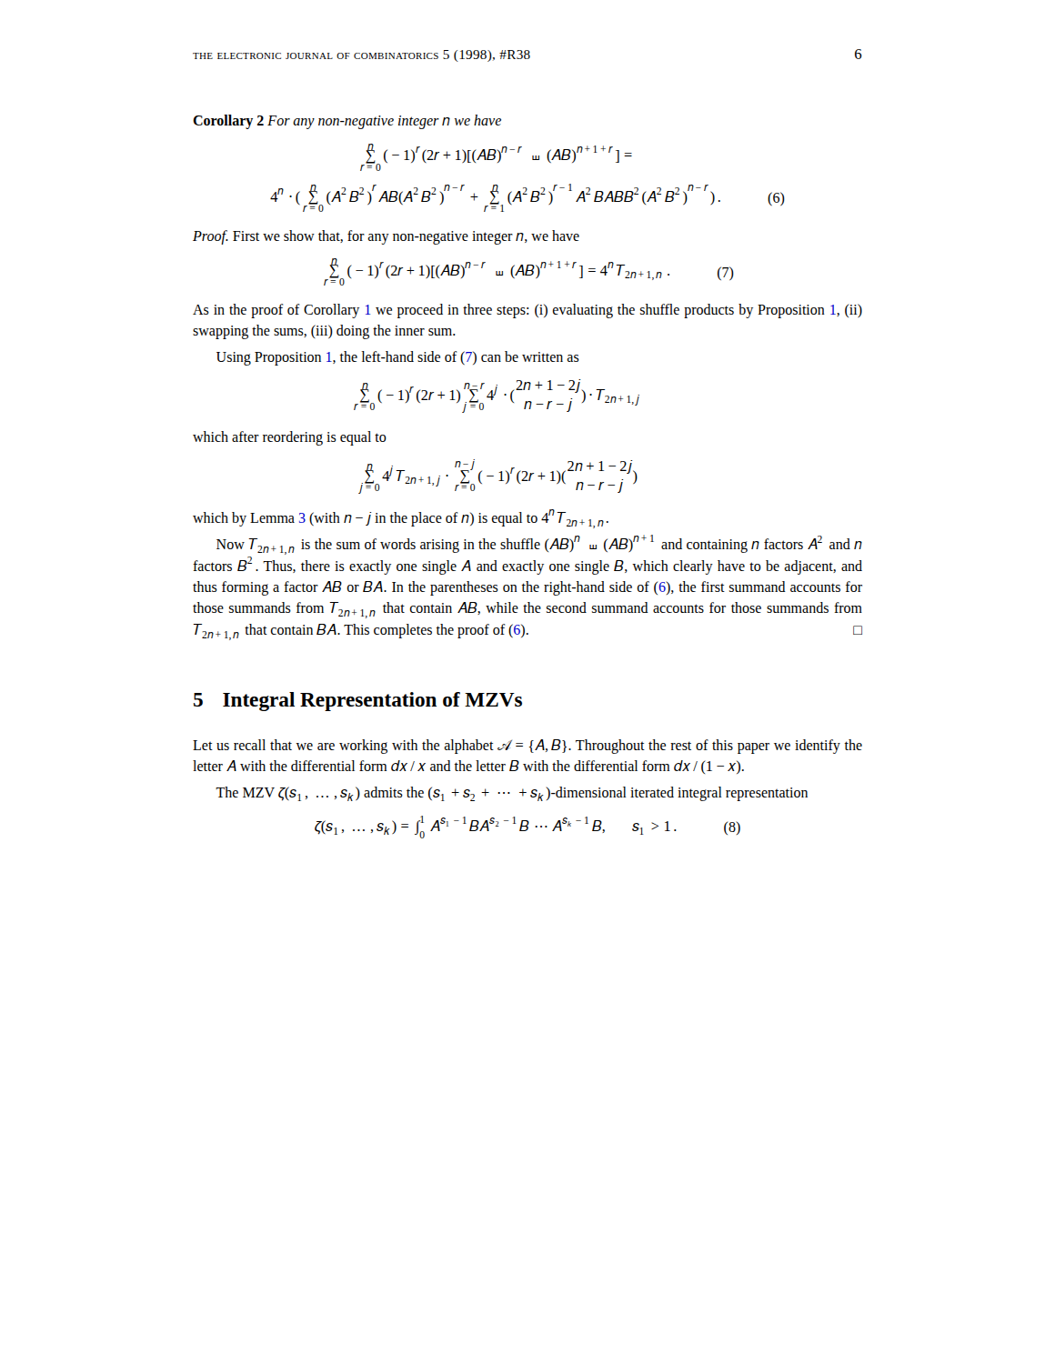the electronic journal of combinatorics 5 (1998), #R38 6
Corollary 2 For any non-negative integer n we have
∑ r=0 n (−1)r (2r+1) [ (AB)n−r ⧢ (AB)n+1+r ] =
4n ⋅ ( ∑ r=0 n (A2B2)r AB (A2B2)n−r + ∑ r=1 n (A2B2)r−1 A2BABB2 (A2B2)n−r ) . (6)
Proof. First we show that, for any non-negative integer n, we have
∑ r=0 n (−1)r (2r+1) [ (AB)n−r ⧢ (AB)n+1+r ] = 4n T2n+1,n . (7)
As in the proof of Corollary 1 we proceed in three steps: (i) evaluating the shuffle products by Proposition 1, (ii) swapping the sums, (iii) doing the inner sum.
Using Proposition 1, the left-hand side of (7) can be written as
∑ r=0 n (−1)r (2r+1) ∑ j=0 n−r 4j ⋅ ( 2n+1−2j n−r−j ) ⋅ T2n+1,j
which after reordering is equal to
∑ j=0 n 4j T2n+1,j ⋅ ∑ r=0 n−j (−1)r (2r+1) ( 2n+1−2j n−r−j )
which by Lemma 3 (with n−j in the place of n) is equal to 4nT2n+1,n.
Now T2n+1,n is the sum of words arising in the shuffle (AB)n⧢(AB)n+1 and containing n factors A2 and n factors B2. Thus, there is exactly one single A and exactly one single B, which clearly have to be adjacent, and thus forming a factor AB or BA. In the parentheses on the right-hand side of (6), the first summand accounts for those summands from T2n+1,n that contain AB, while the second summand accounts for those summands from T2n+1,n that contain BA. This completes the proof of (6).□
5 Integral Representation of MZVs
Let us recall that we are working with the alphabet 𝒜={A,B}. Throughout the rest of this paper we identify the letter A with the differential form dx/x and the letter B with the differential form dx/(1−x).
The MZV ζ(s1,…,sk) admits the (s1+s2+⋯+sk)-dimensional iterated integral representation
ζ(s1,…,sk) = ∫ 0 1 As1−1 B As2−1 B ⋯ Ask−1 B , s1>1 . (8)